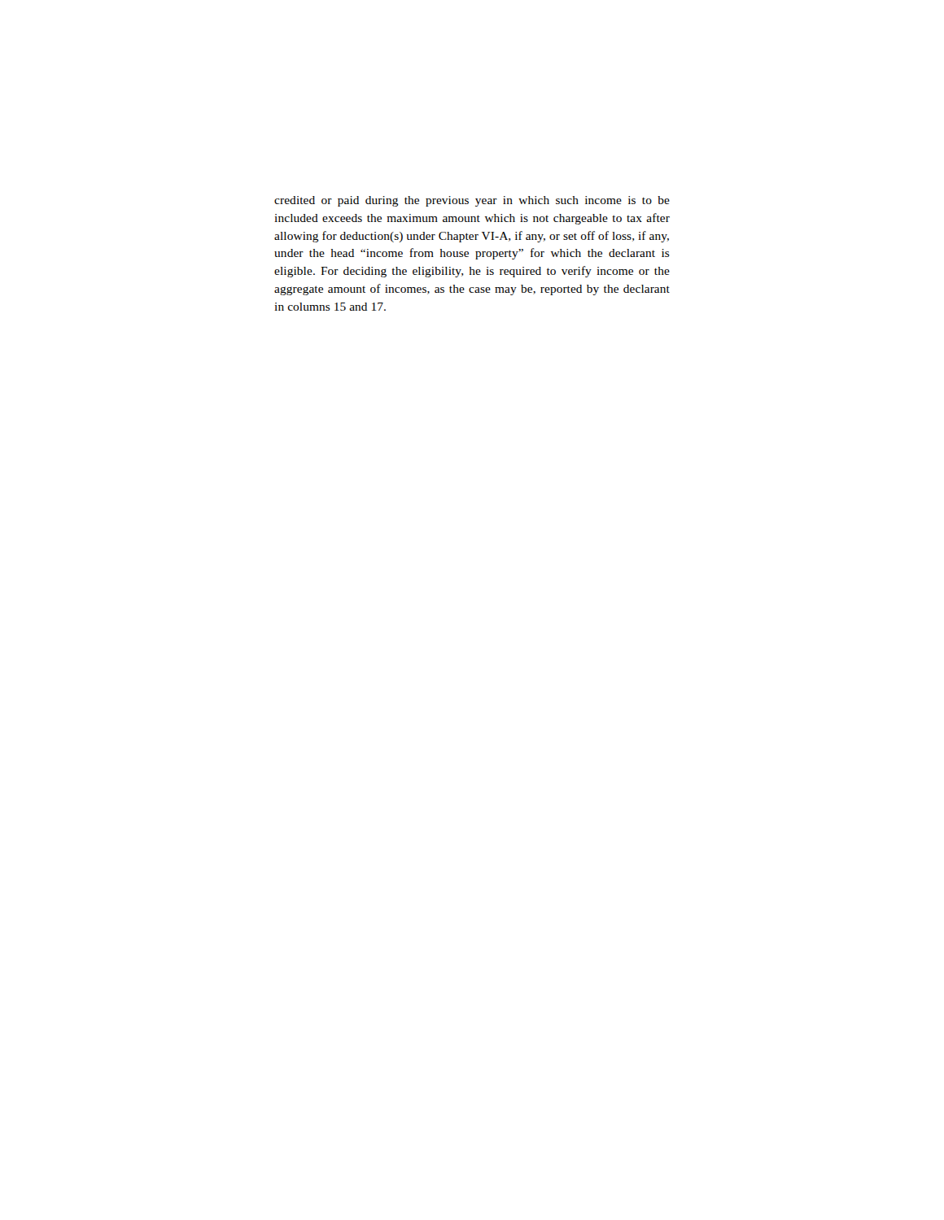credited or paid during the previous year in which such income is to be included exceeds the maximum amount which is not chargeable to tax after allowing for deduction(s) under Chapter VI-A, if any, or set off of loss, if any, under the head “income from house property” for which the declarant is eligible. For deciding the eligibility, he is required to verify income or the aggregate amount of incomes, as the case may be, reported by the declarant in columns 15 and 17.